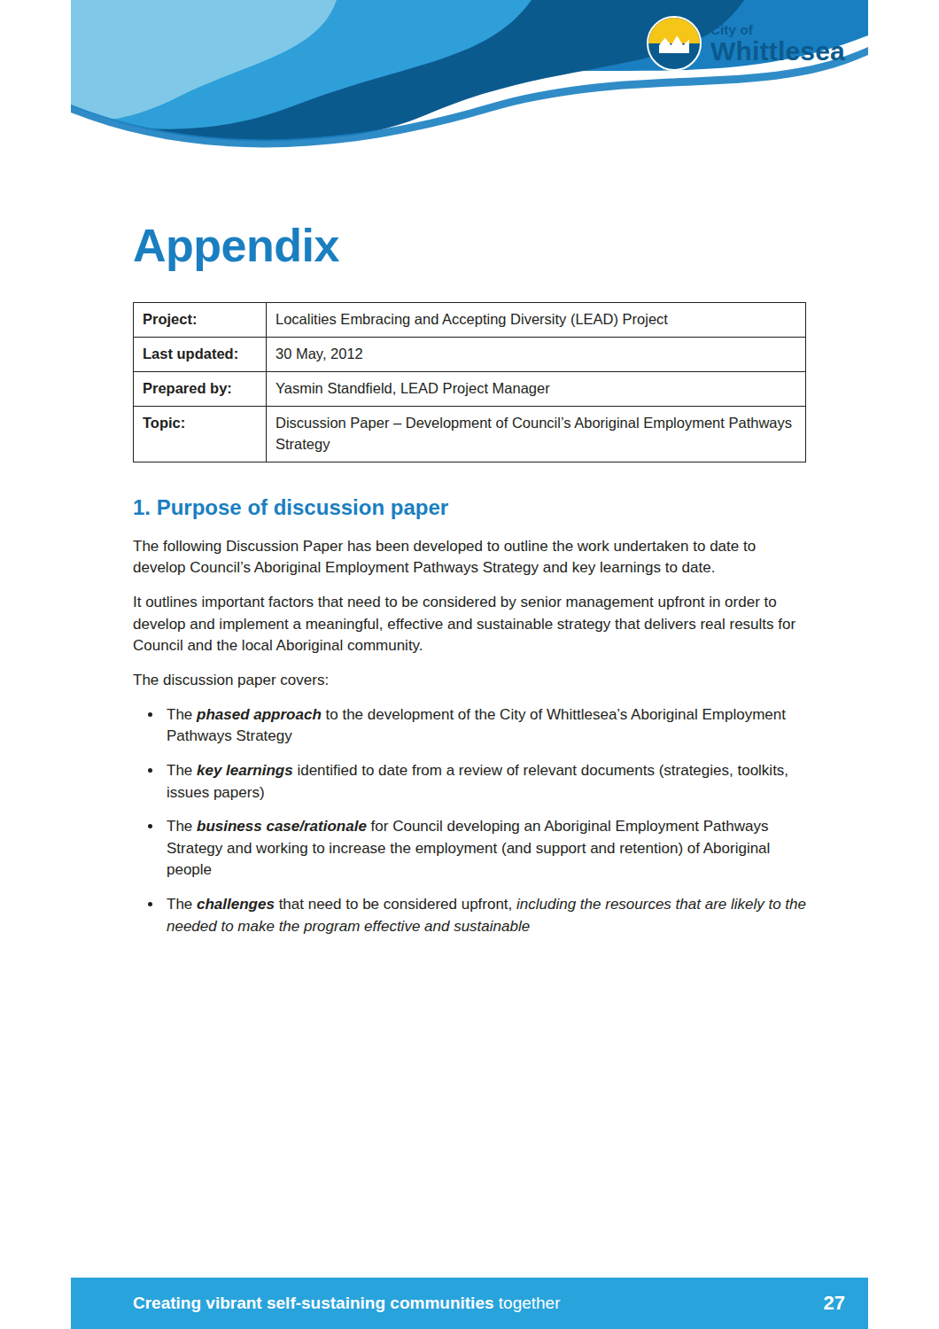City of Whittlesea
Appendix
| Project: | Localities Embracing and Accepting Diversity (LEAD) Project |
| Last updated: | 30 May, 2012 |
| Prepared by: | Yasmin Standfield, LEAD Project Manager |
| Topic: | Discussion Paper – Development of Council’s Aboriginal Employment Pathways Strategy |
1. Purpose of discussion paper
The following Discussion Paper has been developed to outline the work undertaken to date to develop Council’s Aboriginal Employment Pathways Strategy and key learnings to date.
It outlines important factors that need to be considered by senior management upfront in order to develop and implement a meaningful, effective and sustainable strategy that delivers real results for Council and the local Aboriginal community.
The discussion paper covers:
The phased approach to the development of the City of Whittlesea’s Aboriginal Employment Pathways Strategy
The key learnings identified to date from a review of relevant documents (strategies, toolkits, issues papers)
The business case/rationale for Council developing an Aboriginal Employment Pathways Strategy and working to increase the employment (and support and retention) of Aboriginal people
The challenges that need to be considered upfront, including the resources that are likely to the needed to make the program effective and sustainable
Creating vibrant self-sustaining communities together
27